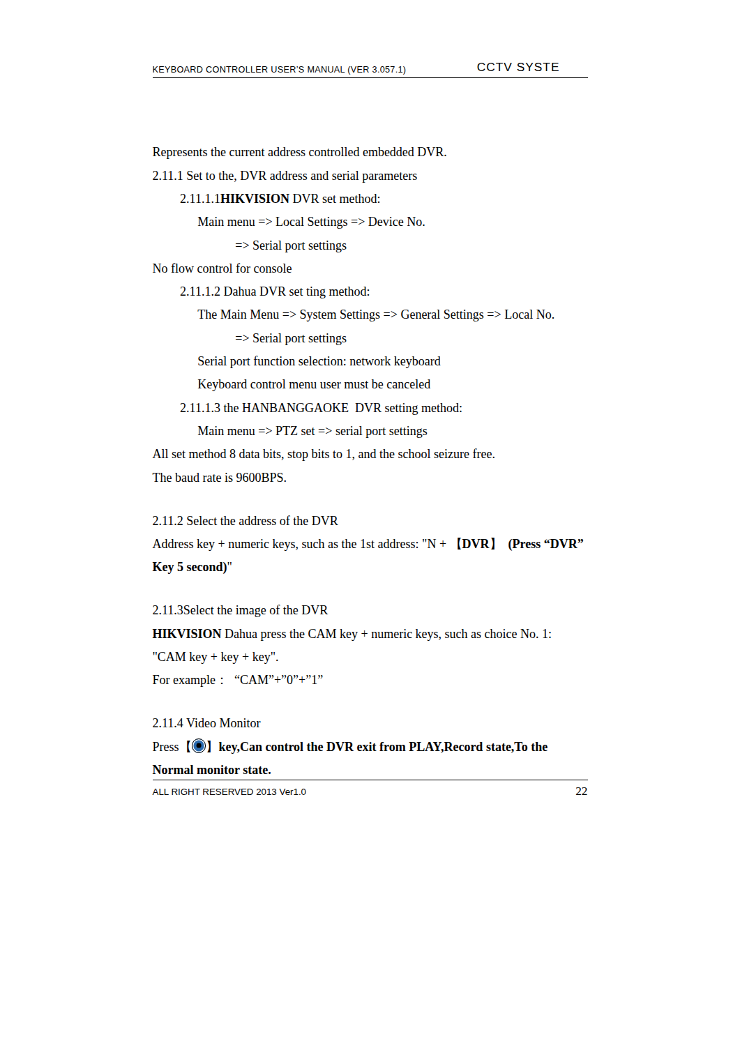KEYBOARD CONTROLLER USER’S MANUAL (VER 3.057.1)
CCTV SYSTE
Represents the current address controlled embedded DVR.
2.11.1 Set to the, DVR address and serial parameters
2.11.1.1HIKVISION DVR set method:
Main menu => Local Settings => Device No.
=> Serial port settings
No flow control for console
2.11.1.2 Dahua DVR set ting method:
The Main Menu => System Settings => General Settings => Local No.
=> Serial port settings
Serial port function selection: network keyboard
Keyboard control menu user must be canceled
2.11.1.3 the HANBANGGAOKE DVR setting method:
Main menu => PTZ set => serial port settings
All set method 8 data bits, stop bits to 1, and the school seizure free.
The baud rate is 9600BPS.
2.11.2 Select the address of the DVR
Address key + numeric keys, such as the 1st address: "N + 【DVR】 (Press “DVR” Key 5 second)"
2.11.3Select the image of the DVR
HIKVISION Dahua press the CAM key + numeric keys, such as choice No. 1: "CAM key + key + key".
For example： “CAM”+”0”+”1”
2.11.4 Video Monitor
Press【 】key,Can control the DVR exit from PLAY,Record state,To the Normal monitor state.
ALL RIGHT RESERVED 2013 Ver1.0
22